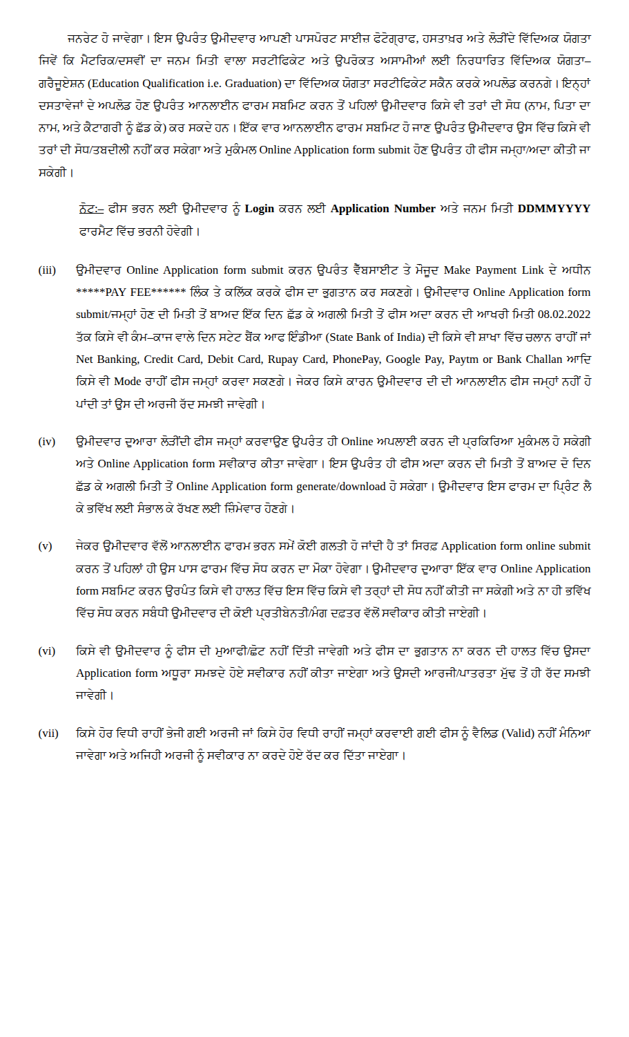ਜਨਰੇਟ ਹੋ ਜਾਵੇਗਾ। ਇਸ ਉਪਰੰਤ ਉਮੀਦਵਾਰ ਆਪਣੀ ਪਾਸਪੋਰਟ ਸਾਈਜ਼ ਫੋਟੋਗ੍ਰਾਫ, ਹਸਤਾਖ਼ਰ ਅਤੇ ਲੋੜੀਂਦੇ ਵਿੱਦਿਅਕ ਯੋਗਤਾ ਜਿਵੇਂ ਕਿ ਮੈਟਰਿਕ/ਦਸਵੀਂ ਦਾ ਜਨਮ ਮਿਤੀ ਵਾਲਾ ਸਰਟੀਫਿਕੇਟ ਅਤੇ ਉਪਰੋਕਤ ਅਸਾਮੀਆਂ ਲਈ ਨਿਰਧਾਰਿਤ ਵਿੱਦਿਅਕ ਯੋਗਤਾ– ਗਰੈਜੂਏਸ਼ਨ (Education Qualification i.e. Graduation) ਦਾ ਵਿੱਦਿਅਕ ਯੋਗਤਾ ਸਰਟੀਫਿਕੇਟ ਸਕੈਨ ਕਰਕੇ ਅਪਲੋਡ ਕਰਨਗੇ। ਇਨ੍ਹਾਂ ਦਸਤਾਵੇਜਾਂ ਦੇ ਅਪਲੋਡ ਹੋਣ ਉਪਰੰਤ ਆਨਲਾਈਨ ਫਾਰਮ ਸਬਮਿਟ ਕਰਨ ਤੋਂ ਪਹਿਲਾਂ ਉਮੀਦਵਾਰ ਕਿਸੇ ਵੀ ਤਰਾਂ ਦੀ ਸੋਧ (ਨਾਮ, ਪਿਤਾ ਦਾ ਨਾਮ, ਅਤੇ ਕੈਟਾਗਰੀ ਨੂੰ ਛੱਡ ਕੇ) ਕਰ ਸਕਦੇ ਹਨ। ਇੱਕ ਵਾਰ ਆਨਲਾਈਨ ਫਾਰਮ ਸਬਮਿਟ ਹੋ ਜਾਣ ਉਪਰੰਤ ਉਮੀਦਵਾਰ ਉਸ ਵਿੱਚ ਕਿਸੇ ਵੀ ਤਰਾਂ ਦੀ ਸੋਧ/ਤਬਦੀਲੀ ਨਹੀਂ ਕਰ ਸਕੇਗਾ ਅਤੇ ਮੁਕੰਮਲ Online Application form submit ਹੋਣ ਉਪਰੰਤ ਹੀ ਫੀਸ ਜਮ੍ਹਾ/ਅਦਾ ਕੀਤੀ ਜਾ ਸਕੇਗੀ।
ਨੋਟ:– ਫੀਸ ਭਰਨ ਲਈ ਉਮੀਦਵਾਰ ਨੂੰ Login ਕਰਨ ਲਈ Application Number ਅਤੇ ਜਨਮ ਮਿਤੀ DDMMYYYY ਫਾਰਮੈਟ ਵਿੱਚ ਭਰਨੀ ਹੋਵੇਗੀ।
(iii) ਉਮੀਦਵਾਰ Online Application form submit ਕਰਨ ਉਪਰੰਤ ਵੈੱਬਸਾਈਟ ਤੇ ਮੌਜੂਦ Make Payment Link ਦੇ ਅਧੀਨ *****PAY FEE****** ਲਿੰਕ ਤੇ ਕਲਿੱਕ ਕਰਕੇ ਫੀਸ ਦਾ ਭੁਗਤਾਨ ਕਰ ਸਕਣਗੇ। ਉਮੀਦਵਾਰ Online Application form submit/ਜਮ੍ਹਾਂ ਹੋਣ ਦੀ ਮਿਤੀ ਤੋਂ ਬਾਅਦ ਇੱਕ ਦਿਨ ਛੱਡ ਕੇ ਅਗਲੀ ਮਿਤੀ ਤੋਂ ਫੀਸ ਅਦਾ ਕਰਨ ਦੀ ਆਖਰੀ ਮਿਤੀ 08.02.2022 ਤੱਕ ਕਿਸੇ ਵੀ ਕੰਮ–ਕਾਜ ਵਾਲੇ ਦਿਨ ਸਟੇਟ ਬੈਂਕ ਆਫ ਇੰਡੀਆ (State Bank of India) ਦੀ ਕਿਸੇ ਵੀ ਸ਼ਾਖਾ ਵਿੱਚ ਚਲਾਨ ਰਾਹੀਂ ਜਾਂ Net Banking, Credit Card, Debit Card, Rupay Card, PhonePay, Google Pay, Paytm or Bank Challan ਆਦਿ ਕਿਸੇ ਵੀ Mode ਰਾਹੀਂ ਫੀਸ ਜਮ੍ਹਾਂ ਕਰਵਾ ਸਕਣਗੇ। ਜੇਕਰ ਕਿਸੇ ਕਾਰਨ ਉਮੀਦਵਾਰ ਦੀ ਦੀ ਆਨਲਾਈਨ ਫੀਸ ਜਮ੍ਹਾਂ ਨਹੀਂ ਹੋ ਪਾਂਦੀ ਤਾਂ ਉਸ ਦੀ ਅਰਜੀ ਰੱਦ ਸਮਝੀ ਜਾਵੇਗੀ।
(iv) ਉਮੀਦਵਾਰ ਦੁਆਰਾ ਲੋੜੀਂਦੀ ਫੀਸ ਜਮ੍ਹਾਂ ਕਰਵਾਉਣ ਉਪਰੰਤ ਹੀ Online ਅਪਲਾਈ ਕਰਨ ਦੀ ਪ੍ਰਕਿਰਿਆ ਮੁਕੰਮਲ ਹੋ ਸਕੇਗੀ ਅਤੇ Online Application form ਸਵੀਕਾਰ ਕੀਤਾ ਜਾਵੇਗਾ। ਇਸ ਉਪਰੰਤ ਹੀ ਫੀਸ ਅਦਾ ਕਰਨ ਦੀ ਮਿਤੀ ਤੋਂ ਬਾਅਦ ਦੋ ਦਿਨ ਛੱਡ ਕੇ ਅਗਲੀ ਮਿਤੀ ਤੋਂ Online Application form generate/download ਹੋ ਸਕੇਗਾ। ਉਮੀਦਵਾਰ ਇਸ ਫਾਰਮ ਦਾ ਪ੍ਰਿੰਟ ਲੈ ਕੇ ਭਵਿੱਖ ਲਈ ਸੰਭਾਲ ਕੇ ਰੱਖਣ ਲਈ ਜ਼ਿੰਮੇਵਾਰ ਹੋਣਗੇ।
(v) ਜੇਕਰ ਉਮੀਦਵਾਰ ਵੱਲੋਂ ਆਨਲਾਈਨ ਫਾਰਮ ਭਰਨ ਸਮੇਂ ਕੋਈ ਗਲਤੀ ਹੋ ਜਾਂਦੀ ਹੈ ਤਾਂ ਸਿਰਫ਼ Application form online submit ਕਰਨ ਤੋਂ ਪਹਿਲਾਂ ਹੀ ਉਸ ਪਾਸ ਫਾਰਮ ਵਿੱਚ ਸੋਧ ਕਰਨ ਦਾ ਮੌਕਾ ਹੋਵੇਗਾ। ਉਮੀਦਵਾਰ ਦੁਆਰਾ ਇੱਕ ਵਾਰ Online Application form ਸਬਮਿਟ ਕਰਨ ਉਰਪੰਤ ਕਿਸੇ ਵੀ ਹਾਲਤ ਵਿੱਚ ਇਸ ਵਿੱਚ ਕਿਸੇ ਵੀ ਤਰ੍ਹਾਂ ਦੀ ਸੋਧ ਨਹੀਂ ਕੀਤੀ ਜਾ ਸਕੇਗੀ ਅਤੇ ਨਾ ਹੀ ਭਵਿੱਖ ਵਿੱਚ ਸੋਧ ਕਰਨ ਸਬੰਧੀ ਉਮੀਦਵਾਰ ਦੀ ਕੋਈ ਪ੍ਰਤੀਬੇਨਤੀ/ਮੰਗ ਦਫ਼ਤਰ ਵੱਲੋਂ ਸਵੀਕਾਰ ਕੀਤੀ ਜਾਏਗੀ।
(vi) ਕਿਸੇ ਵੀ ਉਮੀਦਵਾਰ ਨੂੰ ਫੀਸ ਦੀ ਮੁਆਫੀ/ਛੋਟ ਨਹੀਂ ਦਿੱਤੀ ਜਾਵੇਗੀ ਅਤੇ ਫੀਸ ਦਾ ਭੁਗਤਾਨ ਨਾ ਕਰਨ ਦੀ ਹਾਲਤ ਵਿੱਚ ਉਸਦਾ Application form ਅਧੂਰਾ ਸਮਝਦੇ ਹੋਏ ਸਵੀਕਾਰ ਨਹੀਂ ਕੀਤਾ ਜਾਏਗਾ ਅਤੇ ਉਸਦੀ ਆਰਜੀ/ਪਾਤਰਤਾ ਮੁੱਢ ਤੋਂ ਹੀ ਰੱਦ ਸਮਝੀ ਜਾਵੇਗੀ।
(vii) ਕਿਸੇ ਹੋਰ ਵਿਧੀ ਰਾਹੀਂ ਭੇਜੀ ਗਈ ਅਰਜੀ ਜਾਂ ਕਿਸੇ ਹੋਰ ਵਿਧੀ ਰਾਹੀਂ ਜਮ੍ਹਾਂ ਕਰਵਾਈ ਗਈ ਫੀਸ ਨੂੰ ਵੈਲਿਡ (Valid) ਨਹੀਂ ਮੰਨਿਆ ਜਾਵੇਗਾ ਅਤੇ ਅਜਿਹੀ ਅਰਜੀ ਨੂੰ ਸਵੀਕਾਰ ਨਾ ਕਰਦੇ ਹੋਏ ਰੱਦ ਕਰ ਦਿੱਤਾ ਜਾਏਗਾ।